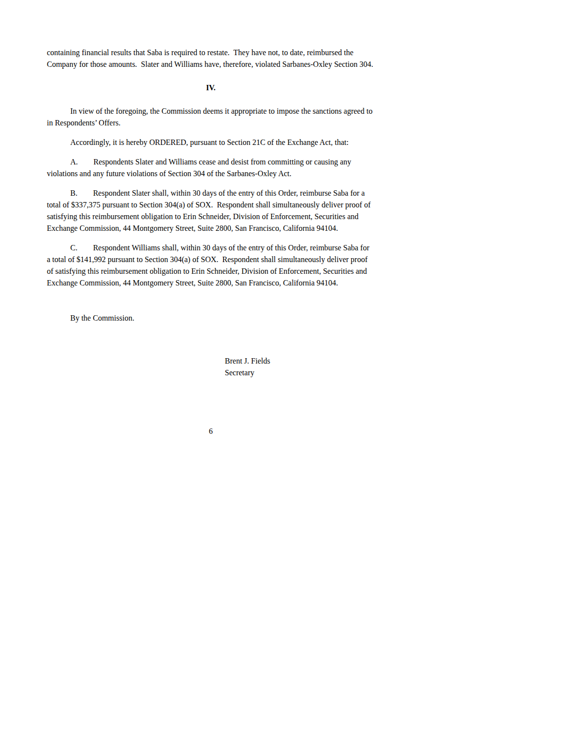containing financial results that Saba is required to restate. They have not, to date, reimbursed the Company for those amounts. Slater and Williams have, therefore, violated Sarbanes-Oxley Section 304.
IV.
In view of the foregoing, the Commission deems it appropriate to impose the sanctions agreed to in Respondents’ Offers.
Accordingly, it is hereby ORDERED, pursuant to Section 21C of the Exchange Act, that:
A. Respondents Slater and Williams cease and desist from committing or causing any violations and any future violations of Section 304 of the Sarbanes-Oxley Act.
B. Respondent Slater shall, within 30 days of the entry of this Order, reimburse Saba for a total of $337,375 pursuant to Section 304(a) of SOX. Respondent shall simultaneously deliver proof of satisfying this reimbursement obligation to Erin Schneider, Division of Enforcement, Securities and Exchange Commission, 44 Montgomery Street, Suite 2800, San Francisco, California 94104.
C. Respondent Williams shall, within 30 days of the entry of this Order, reimburse Saba for a total of $141,992 pursuant to Section 304(a) of SOX. Respondent shall simultaneously deliver proof of satisfying this reimbursement obligation to Erin Schneider, Division of Enforcement, Securities and Exchange Commission, 44 Montgomery Street, Suite 2800, San Francisco, California 94104.
By the Commission.
Brent J. Fields
Secretary
6